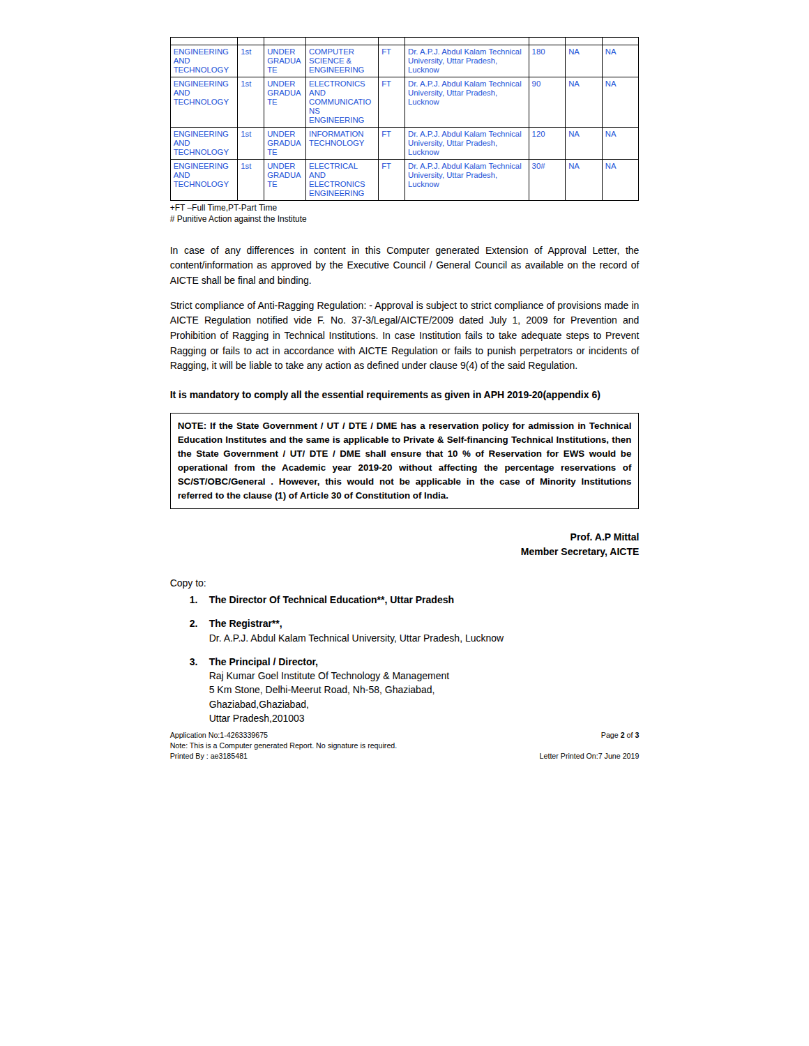| ENGINEERING AND TECHNOLOGY | 1st | UNDER GRADUATE | COMPUTER SCIENCE & ENGINEERING | FT | Dr. A.P.J. Abdul Kalam Technical University, Uttar Pradesh, Lucknow | 180 | NA | NA |
| ENGINEERING AND TECHNOLOGY | 1st | UNDER GRADUATE | ELECTRONICS AND COMMUNICATIONS ENGINEERING | FT | Dr. A.P.J. Abdul Kalam Technical University, Uttar Pradesh, Lucknow | 90 | NA | NA |
| ENGINEERING AND TECHNOLOGY | 1st | UNDER GRADUATE | INFORMATION TECHNOLOGY | FT | Dr. A.P.J. Abdul Kalam Technical University, Uttar Pradesh, Lucknow | 120 | NA | NA |
| ENGINEERING AND TECHNOLOGY | 1st | UNDER GRADUATE | ELECTRICAL AND ELECTRONICS ENGINEERING | FT | Dr. A.P.J. Abdul Kalam Technical University, Uttar Pradesh, Lucknow | 30# | NA | NA |
+FT –Full Time,PT-Part Time
# Punitive Action against the Institute
In case of any differences in content in this Computer generated Extension of Approval Letter, the content/information as approved by the Executive Council / General Council as available on the record of AICTE shall be final and binding.
Strict compliance of Anti-Ragging Regulation: - Approval is subject to strict compliance of provisions made in AICTE Regulation notified vide F. No. 37-3/Legal/AICTE/2009 dated July 1, 2009 for Prevention and Prohibition of Ragging in Technical Institutions. In case Institution fails to take adequate steps to Prevent Ragging or fails to act in accordance with AICTE Regulation or fails to punish perpetrators or incidents of Ragging, it will be liable to take any action as defined under clause 9(4) of the said Regulation.
It is mandatory to comply all the essential requirements as given in APH 2019-20(appendix 6)
NOTE: If the State Government / UT / DTE / DME has a reservation policy for admission in Technical Education Institutes and the same is applicable to Private & Self-financing Technical Institutions, then the State Government / UT/ DTE / DME shall ensure that 10 % of Reservation for EWS would be operational from the Academic year 2019-20 without affecting the percentage reservations of SC/ST/OBC/General . However, this would not be applicable in the case of Minority Institutions referred to the clause (1) of Article 30 of Constitution of India.
Prof. A.P Mittal
Member Secretary, AICTE
Copy to:
1. The Director Of Technical Education**, Uttar Pradesh
2. The Registrar**,
Dr. A.P.J. Abdul Kalam Technical University, Uttar Pradesh, Lucknow
3. The Principal / Director,
Raj Kumar Goel Institute Of Technology & Management
5 Km Stone, Delhi-Meerut Road, Nh-58, Ghaziabad,
Ghaziabad,Ghaziabad,
Uttar Pradesh,201003
Application No:1-4263339675
Page 2 of 3
Note: This is a Computer generated Report. No signature is required.
Printed By : ae3185481
Letter Printed On:7 June 2019